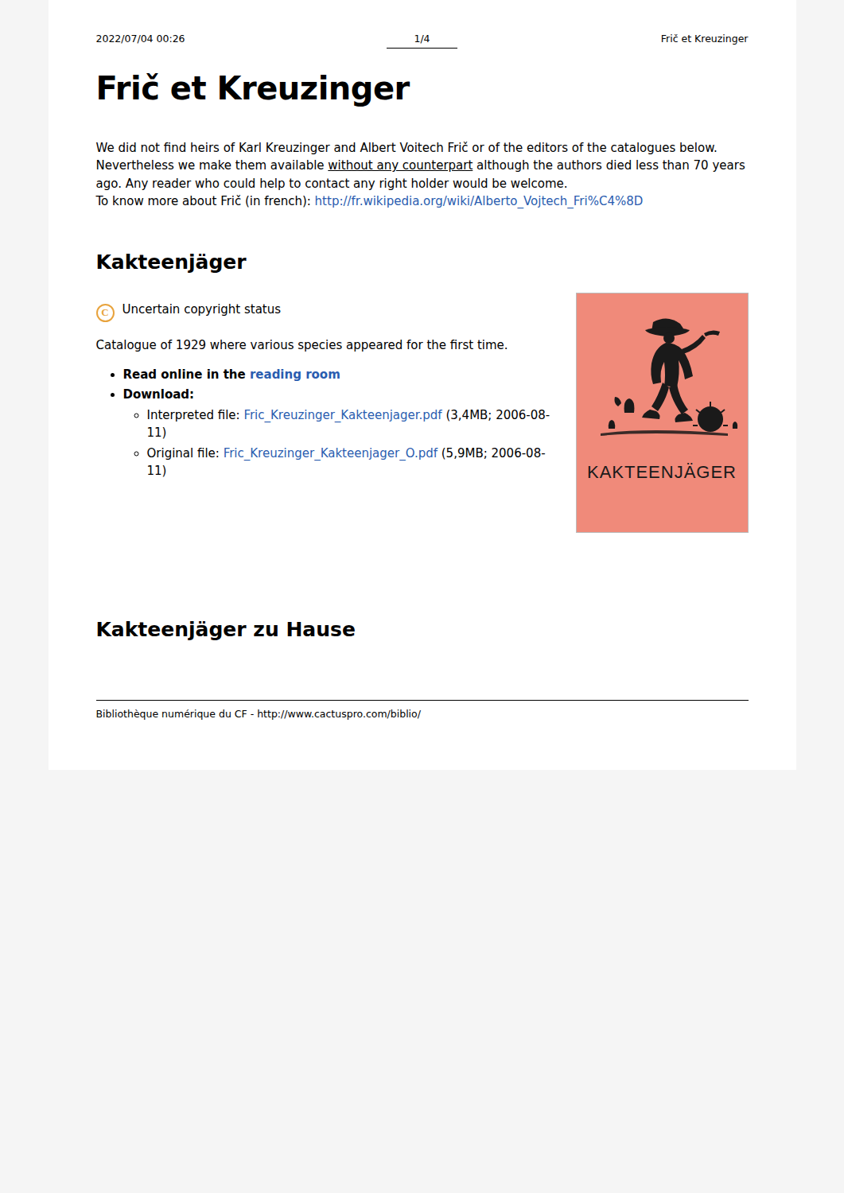2022/07/04 00:26
1/4
Frič et Kreuzinger
Frič et Kreuzinger
We did not find heirs of Karl Kreuzinger and Albert Voitech Frič or of the editors of the catalogues below. Nevertheless we make them available without any counterpart although the authors died less than 70 years ago. Any reader who could help to contact any right holder would be welcome.
To know more about Frič (in french): http://fr.wikipedia.org/wiki/Alberto_Vojtech_Fri%C4%8D
Kakteenjäger
KAKTEENJÄGER
CUncertain copyright status
Catalogue of 1929 where various species appeared for the first time.
Read online in the reading room
Download:
Interpreted file: Fric_Kreuzinger_Kakteenjager.pdf (3,4MB; 2006-08-11)
Original file: Fric_Kreuzinger_Kakteenjager_O.pdf (5,9MB; 2006-08-11)
Kakteenjäger zu Hause
Bibliothèque numérique du CF - http://www.cactuspro.com/biblio/